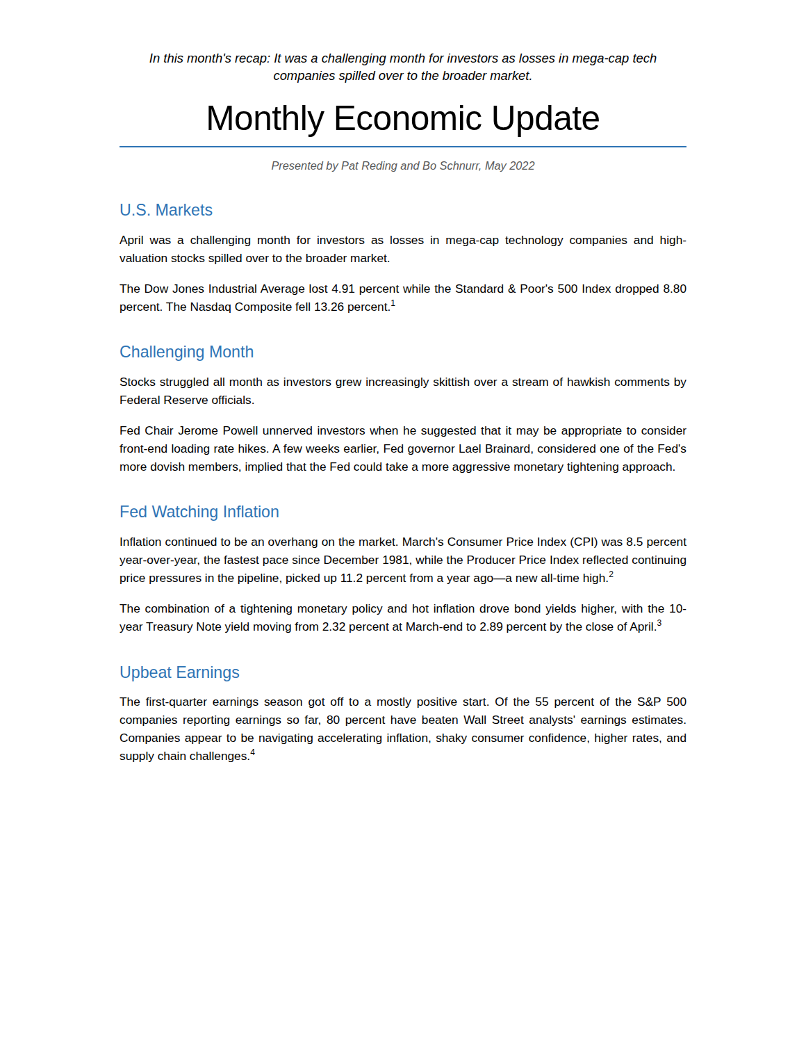In this month's recap: It was a challenging month for investors as losses in mega-cap tech companies spilled over to the broader market.
Monthly Economic Update
Presented by Pat Reding and Bo Schnurr, May 2022
U.S. Markets
April was a challenging month for investors as losses in mega-cap technology companies and high-valuation stocks spilled over to the broader market.
The Dow Jones Industrial Average lost 4.91 percent while the Standard & Poor's 500 Index dropped 8.80 percent. The Nasdaq Composite fell 13.26 percent.1
Challenging Month
Stocks struggled all month as investors grew increasingly skittish over a stream of hawkish comments by Federal Reserve officials.
Fed Chair Jerome Powell unnerved investors when he suggested that it may be appropriate to consider front-end loading rate hikes. A few weeks earlier, Fed governor Lael Brainard, considered one of the Fed's more dovish members, implied that the Fed could take a more aggressive monetary tightening approach.
Fed Watching Inflation
Inflation continued to be an overhang on the market. March's Consumer Price Index (CPI) was 8.5 percent year-over-year, the fastest pace since December 1981, while the Producer Price Index reflected continuing price pressures in the pipeline, picked up 11.2 percent from a year ago—a new all-time high.2
The combination of a tightening monetary policy and hot inflation drove bond yields higher, with the 10-year Treasury Note yield moving from 2.32 percent at March-end to 2.89 percent by the close of April.3
Upbeat Earnings
The first-quarter earnings season got off to a mostly positive start. Of the 55 percent of the S&P 500 companies reporting earnings so far, 80 percent have beaten Wall Street analysts' earnings estimates. Companies appear to be navigating accelerating inflation, shaky consumer confidence, higher rates, and supply chain challenges.4